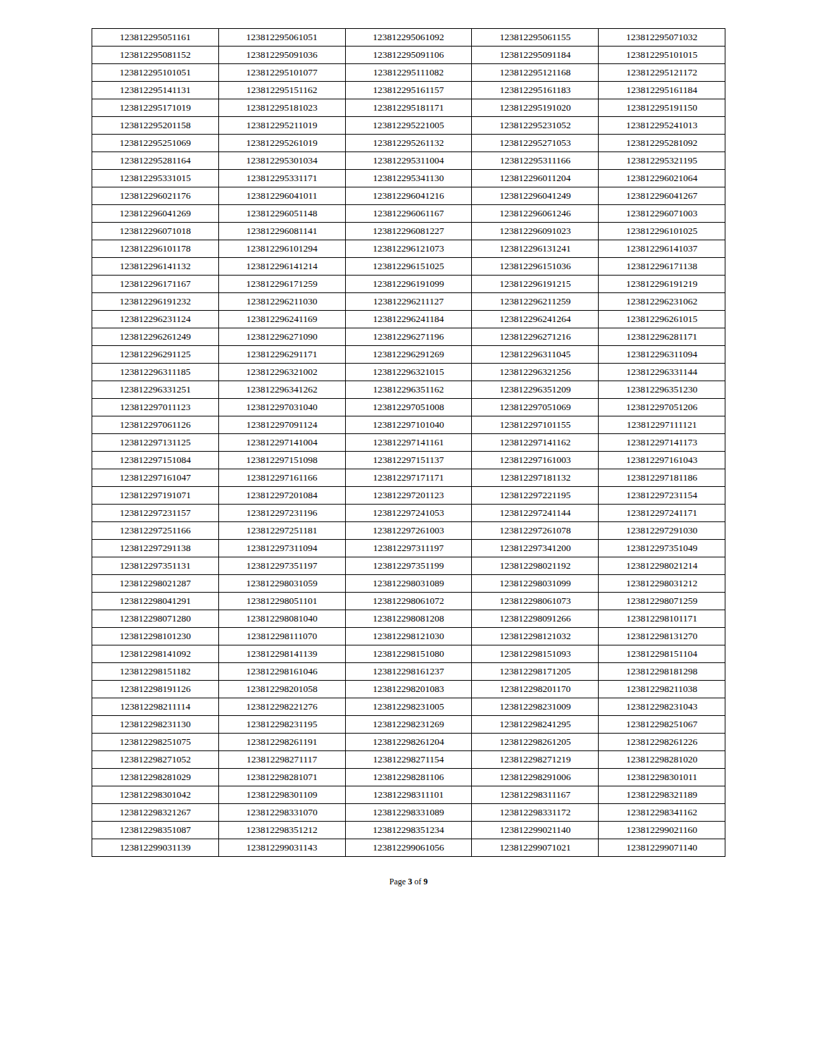| 123812295051161 | 123812295061051 | 123812295061092 | 123812295061155 | 123812295071032 |
| 123812295081152 | 123812295091036 | 123812295091106 | 123812295091184 | 123812295101015 |
| 123812295101051 | 123812295101077 | 123812295111082 | 123812295121168 | 123812295121172 |
| 123812295141131 | 123812295151162 | 123812295161157 | 123812295161183 | 123812295161184 |
| 123812295171019 | 123812295181023 | 123812295181171 | 123812295191020 | 123812295191150 |
| 123812295201158 | 123812295211019 | 123812295221005 | 123812295231052 | 123812295241013 |
| 123812295251069 | 123812295261019 | 123812295261132 | 123812295271053 | 123812295281092 |
| 123812295281164 | 123812295301034 | 123812295311004 | 123812295311166 | 123812295321195 |
| 123812295331015 | 123812295331171 | 123812295341130 | 123812296011204 | 123812296021064 |
| 123812296021176 | 123812296041011 | 123812296041216 | 123812296041249 | 123812296041267 |
| 123812296041269 | 123812296051148 | 123812296061167 | 123812296061246 | 123812296071003 |
| 123812296071018 | 123812296081141 | 123812296081227 | 123812296091023 | 123812296101025 |
| 123812296101178 | 123812296101294 | 123812296121073 | 123812296131241 | 123812296141037 |
| 123812296141132 | 123812296141214 | 123812296151025 | 123812296151036 | 123812296171138 |
| 123812296171167 | 123812296171259 | 123812296191099 | 123812296191215 | 123812296191219 |
| 123812296191232 | 123812296211030 | 123812296211127 | 123812296211259 | 123812296231062 |
| 123812296231124 | 123812296241169 | 123812296241184 | 123812296241264 | 123812296261015 |
| 123812296261249 | 123812296271090 | 123812296271196 | 123812296271216 | 123812296281171 |
| 123812296291125 | 123812296291171 | 123812296291269 | 123812296311045 | 123812296311094 |
| 123812296311185 | 123812296321002 | 123812296321015 | 123812296321256 | 123812296331144 |
| 123812296331251 | 123812296341262 | 123812296351162 | 123812296351209 | 123812296351230 |
| 123812297011123 | 123812297031040 | 123812297051008 | 123812297051069 | 123812297051206 |
| 123812297061126 | 123812297091124 | 123812297101040 | 123812297101155 | 123812297111121 |
| 123812297131125 | 123812297141004 | 123812297141161 | 123812297141162 | 123812297141173 |
| 123812297151084 | 123812297151098 | 123812297151137 | 123812297161003 | 123812297161043 |
| 123812297161047 | 123812297161166 | 123812297171171 | 123812297181132 | 123812297181186 |
| 123812297191071 | 123812297201084 | 123812297201123 | 123812297221195 | 123812297231154 |
| 123812297231157 | 123812297231196 | 123812297241053 | 123812297241144 | 123812297241171 |
| 123812297251166 | 123812297251181 | 123812297261003 | 123812297261078 | 123812297291030 |
| 123812297291138 | 123812297311094 | 123812297311197 | 123812297341200 | 123812297351049 |
| 123812297351131 | 123812297351197 | 123812297351199 | 123812298021192 | 123812298021214 |
| 123812298021287 | 123812298031059 | 123812298031089 | 123812298031099 | 123812298031212 |
| 123812298041291 | 123812298051101 | 123812298061072 | 123812298061073 | 123812298071259 |
| 123812298071280 | 123812298081040 | 123812298081208 | 123812298091266 | 123812298101171 |
| 123812298101230 | 123812298111070 | 123812298121030 | 123812298121032 | 123812298131270 |
| 123812298141092 | 123812298141139 | 123812298151080 | 123812298151093 | 123812298151104 |
| 123812298151182 | 123812298161046 | 123812298161237 | 123812298171205 | 123812298181298 |
| 123812298191126 | 123812298201058 | 123812298201083 | 123812298201170 | 123812298211038 |
| 123812298211114 | 123812298221276 | 123812298231005 | 123812298231009 | 123812298231043 |
| 123812298231130 | 123812298231195 | 123812298231269 | 123812298241295 | 123812298251067 |
| 123812298251075 | 123812298261191 | 123812298261204 | 123812298261205 | 123812298261226 |
| 123812298271052 | 123812298271117 | 123812298271154 | 123812298271219 | 123812298281020 |
| 123812298281029 | 123812298281071 | 123812298281106 | 123812298291006 | 123812298301011 |
| 123812298301042 | 123812298301109 | 123812298311101 | 123812298311167 | 123812298321189 |
| 123812298321267 | 123812298331070 | 123812298331089 | 123812298331172 | 123812298341162 |
| 123812298351087 | 123812298351212 | 123812298351234 | 123812299021140 | 123812299021160 |
| 123812299031139 | 123812299031143 | 123812299061056 | 123812299071021 | 123812299071140 |
Page 3 of 9